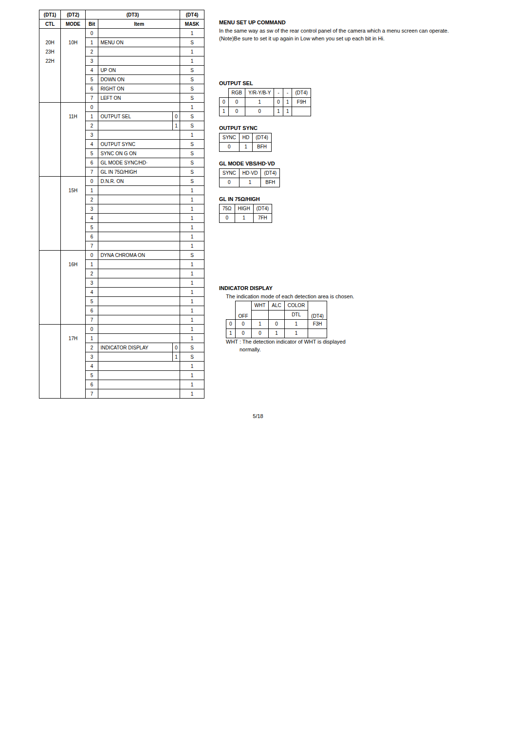| (DT1) | (DT2) | (DT3) | (DT4) |
| --- | --- | --- | --- |
| CTL | MODE | Bit | Item | MASK |
| | | 0 | | 1 |
| 20H | 10H | 1 | MENU ON | S |
| 23H | | 2 | | 1 |
| 22H | | 3 | | 1 |
| | | 4 | UP ON | S |
| | | 5 | DOWN ON | S |
| | | 6 | RIGHT ON | S |
| | | 7 | LEFT ON | S |
| | | 0 | | 1 |
| | 11H | 1 | OUTPUT SEL | 0 | S |
| | | 2 | | 1 | S |
| | | 3 | | 1 |
| | | 4 | OUTPUT SYNC | S |
| | | 5 | SYNC ON G ON | S |
| | | 6 | GL MODE SYNC/HD· | S |
| | | 7 | GL IN 75Ω/HIGH | S |
| | | 0 | D.N.R. ON | S |
| | 15H | 1 | | 1 |
| | | 2 | | 1 |
| | | 3 | | 1 |
| | | 4 | | 1 |
| | | 5 | | 1 |
| | | 6 | | 1 |
| | | 7 | | 1 |
| | | 0 | DYNA CHROMA ON | S |
| | 16H | 1 | | 1 |
| | | 2 | | 1 |
| | | 3 | | 1 |
| | | 4 | | 1 |
| | | 5 | | 1 |
| | | 6 | | 1 |
| | | 7 | | 1 |
| | | 0 | | 1 |
| | 17H | 1 | | 1 |
| | | 2 | INDICATOR DISPLAY | 0 | S |
| | | 3 | | 1 | S |
| | | 4 | | 1 |
| | | 5 | | 1 |
| | | 6 | | 1 |
| | | 7 | | 1 |
MENU SET UP COMMAND
In the same way as sw of the rear control panel of the camera which a menu screen can operate.
(Note)Be sure to set it up again in Low when you set up each bit in Hi.
OUTPUT SEL
| | RGB | Y/R-Y/B-Y | - | - | (DT4) |
| 0 | 0 | 1 | 0 | 1 | F9H |
| 1 | 0 | 0 | 1 | 1 | |
OUTPUT SYNC
| SYNC | HD | (DT4) |
| 0 | 1 | BFH |
GL MODE VBS/HD·VD
| SYNC | HD·VD | (DT4) |
| 0 | 1 | BFH |
GL IN 75Ω/HIGH
| 75Ω | HIGH | (DT4) |
| 0 | 1 | 7FH |
INDICATOR DISPLAY
The indication mode of each detection area is chosen.
| | OFF | WHT | ALC | COLOR | (DT4) |
| | | | DTL |
| 0 | 0 | 1 | 0 | 1 | F3H |
| 1 | 0 | 0 | 1 | 1 | |
WHT : The detection indicator of WHT is displayed
normally.
5/18